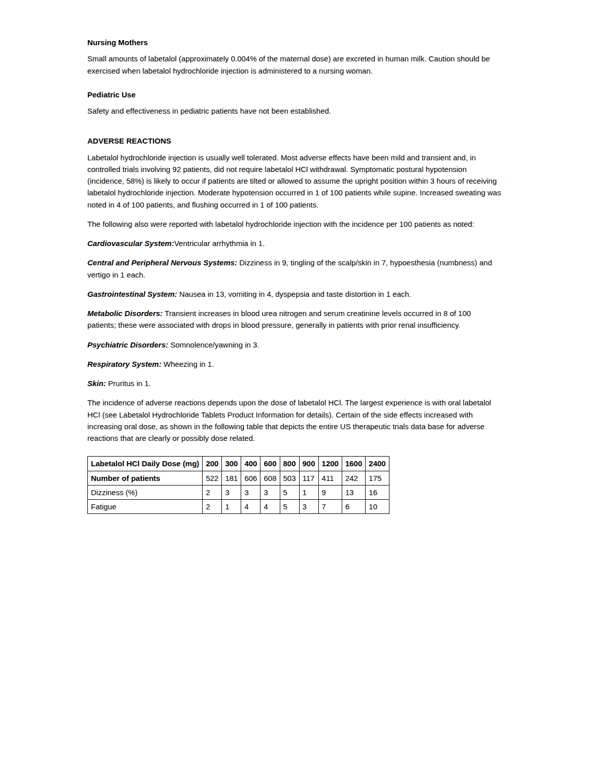Nursing Mothers
Small amounts of labetalol (approximately 0.004% of the maternal dose) are excreted in human milk. Caution should be exercised when labetalol hydrochloride injection is administered to a nursing woman.
Pediatric Use
Safety and effectiveness in pediatric patients have not been established.
ADVERSE REACTIONS
Labetalol hydrochloride injection is usually well tolerated. Most adverse effects have been mild and transient and, in controlled trials involving 92 patients, did not require labetalol HCl withdrawal. Symptomatic postural hypotension (incidence, 58%) is likely to occur if patients are tilted or allowed to assume the upright position within 3 hours of receiving labetalol hydrochloride injection. Moderate hypotension occurred in 1 of 100 patients while supine. Increased sweating was noted in 4 of 100 patients, and flushing occurred in 1 of 100 patients.
The following also were reported with labetalol hydrochloride injection with the incidence per 100 patients as noted:
Cardiovascular System: Ventricular arrhythmia in 1.
Central and Peripheral Nervous Systems: Dizziness in 9, tingling of the scalp/skin in 7, hypoesthesia (numbness) and vertigo in 1 each.
Gastrointestinal System: Nausea in 13, vomiting in 4, dyspepsia and taste distortion in 1 each.
Metabolic Disorders: Transient increases in blood urea nitrogen and serum creatinine levels occurred in 8 of 100 patients; these were associated with drops in blood pressure, generally in patients with prior renal insufficiency.
Psychiatric Disorders: Somnolence/yawning in 3.
Respiratory System: Wheezing in 1.
Skin: Pruritus in 1.
The incidence of adverse reactions depends upon the dose of labetalol HCl. The largest experience is with oral labetalol HCl (see Labetalol Hydrochloride Tablets Product Information for details). Certain of the side effects increased with increasing oral dose, as shown in the following table that depicts the entire US therapeutic trials data base for adverse reactions that are clearly or possibly dose related.
| Labetalol HCl Daily Dose (mg) | 200 | 300 | 400 | 600 | 800 | 900 | 1200 | 1600 | 2400 |
| --- | --- | --- | --- | --- | --- | --- | --- | --- | --- |
| Number of patients | 522 | 181 | 606 | 608 | 503 | 117 | 411 | 242 | 175 |
| Dizziness (%) | 2 | 3 | 3 | 3 | 5 | 1 | 9 | 13 | 16 |
| Fatigue | 2 | 1 | 4 | 4 | 5 | 3 | 7 | 6 | 10 |